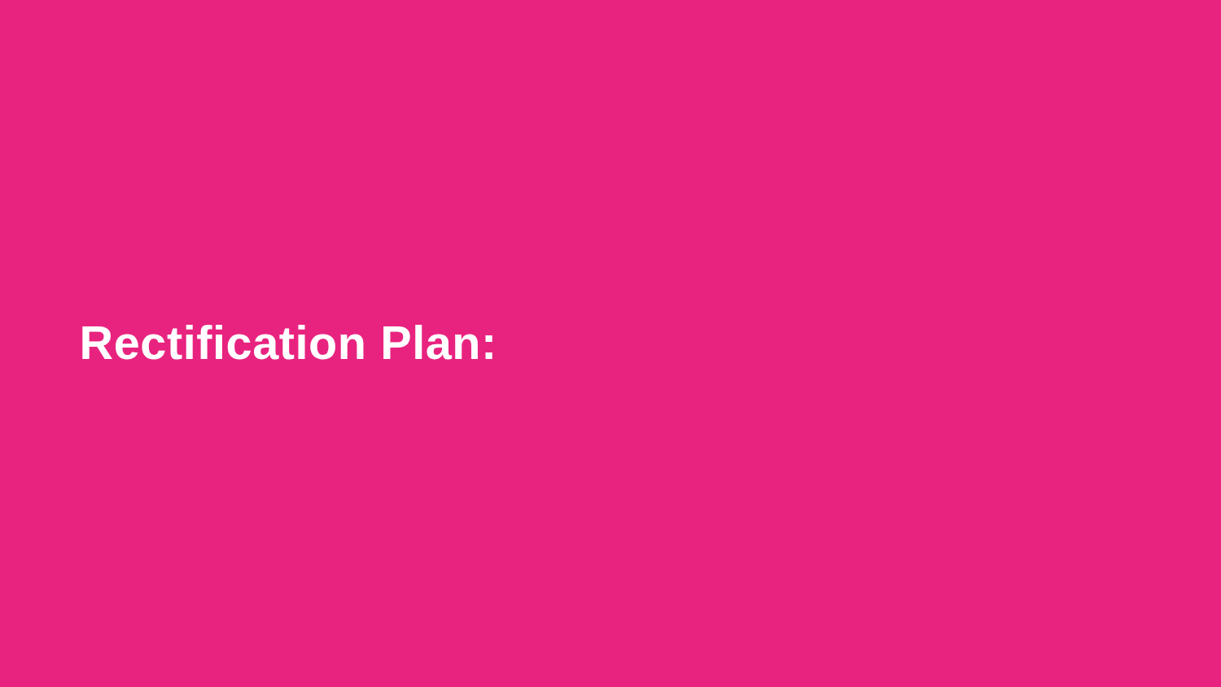Rectification Plan: